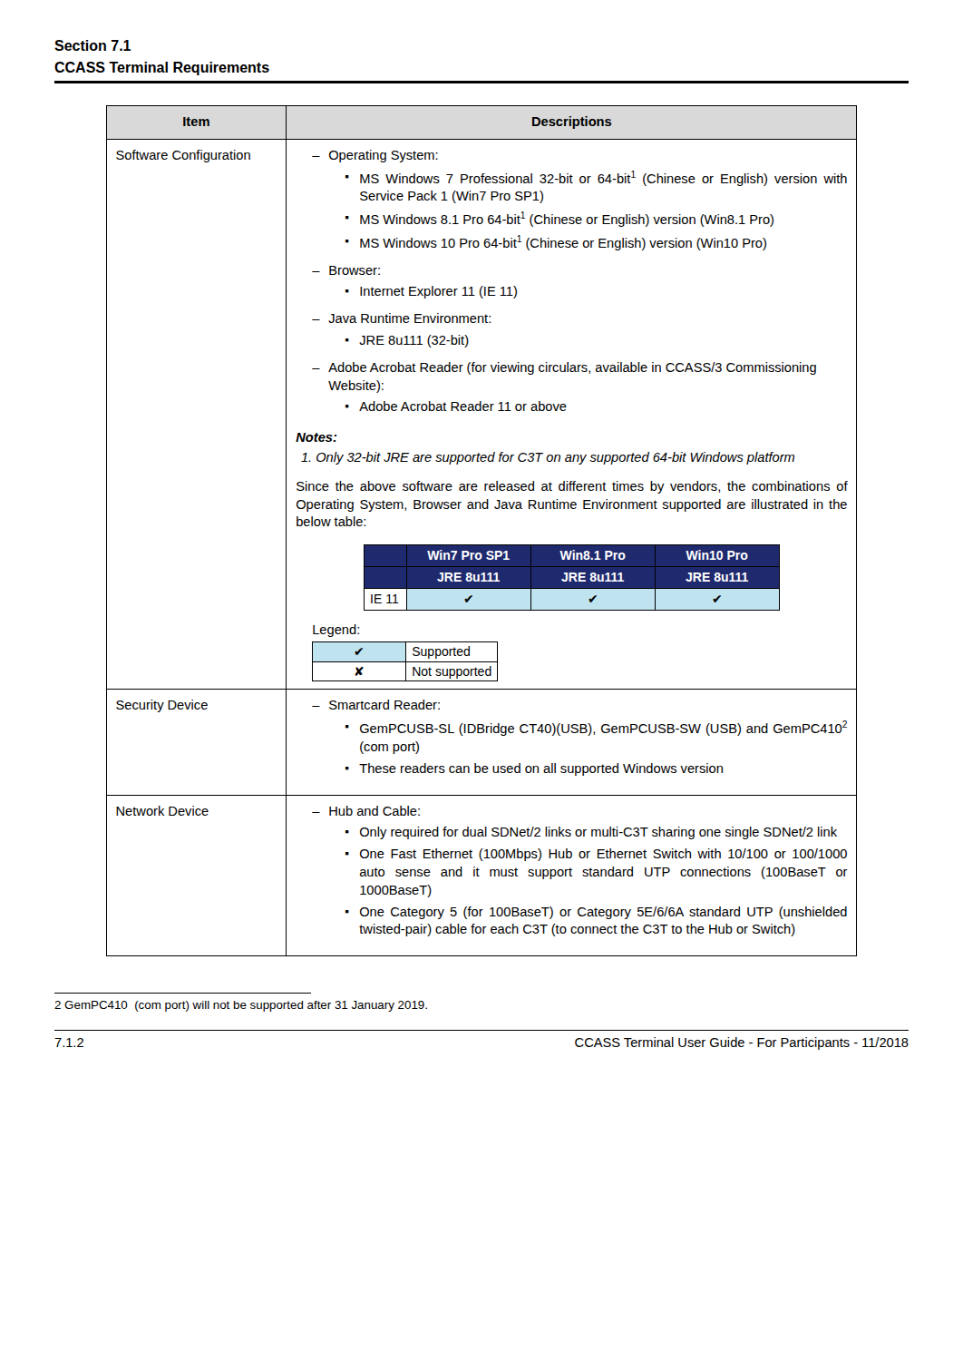Section 7.1
CCASS Terminal Requirements
| Item | Descriptions |
| --- | --- |
| Software Configuration | Operating System: MS Windows 7 Professional 32-bit or 64-bit 1 (Chinese or English) version with Service Pack 1 (Win7 Pro SP1) MS Windows 8.1 Pro 64-bit 1 (Chinese or English) version (Win8.1 Pro) MS Windows 10 Pro 64-bit 1 (Chinese or English) version (Win10 Pro) Browser: Internet Explorer 11 (IE 11) Java Runtime Environment: JRE 8u111 (32-bit) Adobe Acrobat Reader (for viewing circulars, available in CCASS/3 Commissioning Website): Adobe Acrobat Reader 11 or above Notes: Only 32-bit JRE are supported for C3T on any supported 64-bit Windows platform Since the above software are released at different times by vendors, the combinations of Operating System, Browser and Java Runtime Environment supported are illustrated in the below table: / / Win7 Pro SP1 / Win8.1 Pro / Win10 Pro / / / JRE 8u111 / JRE 8u111 / JRE 8u111 / / IE 11 / ✔ / ✔ / ✔ / Legend: / ✔ / Supported / / ✘ / Not supported / |
| Security Device | Smartcard Reader: GemPCUSB-SL (IDBridge CT40)(USB), GemPCUSB-SW (USB) and GemPC410 2 (com port) These readers can be used on all supported Windows version |
| Network Device | Hub and Cable: Only required for dual SDNet/2 links or multi-C3T sharing one single SDNet/2 link One Fast Ethernet (100Mbps) Hub or Ethernet Switch with 10/100 or 100/1000 auto sense and it must support standard UTP connections (100BaseT or 1000BaseT) One Category 5 (for 100BaseT) or Category 5E/6/6A standard UTP (unshielded twisted-pair) cable for each C3T (to connect the C3T to the Hub or Switch) |
2 GemPC410 (com port) will not be supported after 31 January 2019.
7.1.2 CCASS Terminal User Guide - For Participants - 11/2018